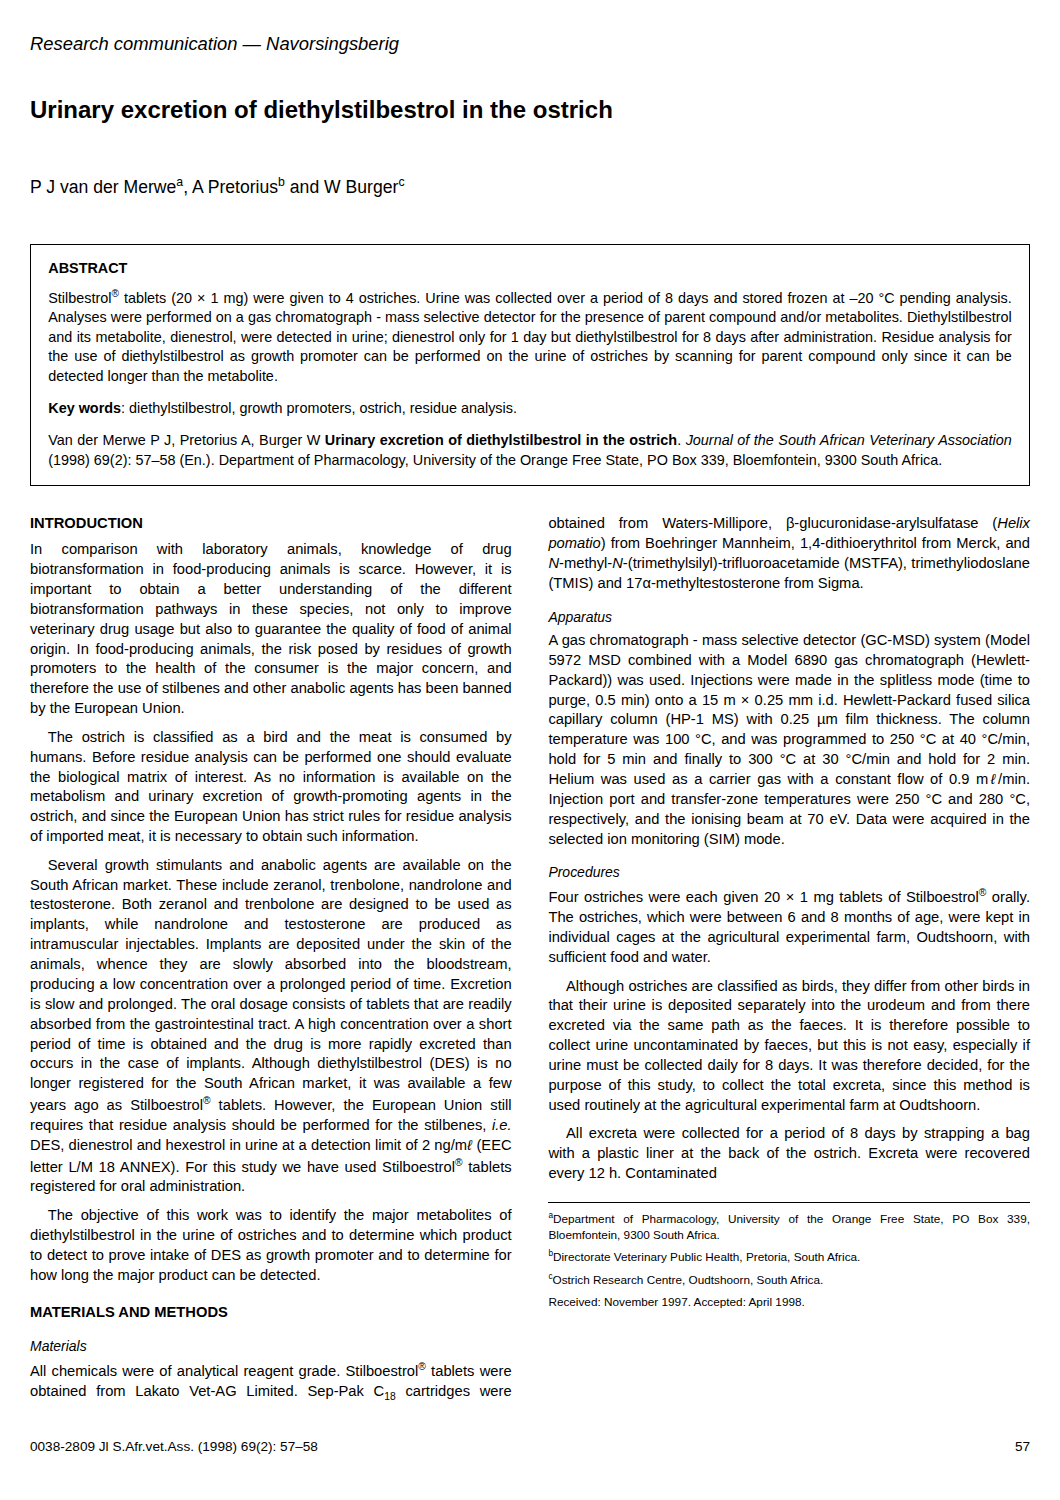Research communication — Navorsingsberig
Urinary excretion of diethylstilbestrol in the ostrich
P J van der Merwea, A Pretoriusb and W Burgerc
ABSTRACT
Stilbestrol® tablets (20 × 1 mg) were given to 4 ostriches. Urine was collected over a period of 8 days and stored frozen at –20 °C pending analysis. Analyses were performed on a gas chromatograph - mass selective detector for the presence of parent compound and/or metabolites. Diethylstilbestrol and its metabolite, dienestrol, were detected in urine; dienestrol only for 1 day but diethylstilbestrol for 8 days after administration. Residue analysis for the use of diethylstilbestrol as growth promoter can be performed on the urine of ostriches by scanning for parent compound only since it can be detected longer than the metabolite.
Key words: diethylstilbestrol, growth promoters, ostrich, residue analysis.
Van der Merwe P J, Pretorius A, Burger W Urinary excretion of diethylstilbestrol in the ostrich. Journal of the South African Veterinary Association (1998) 69(2): 57–58 (En.). Department of Pharmacology, University of the Orange Free State, PO Box 339, Bloemfontein, 9300 South Africa.
INTRODUCTION
In comparison with laboratory animals, knowledge of drug biotransformation in food-producing animals is scarce. However, it is important to obtain a better understanding of the different biotransformation pathways in these species, not only to improve veterinary drug usage but also to guarantee the quality of food of animal origin. In food-producing animals, the risk posed by residues of growth promoters to the health of the consumer is the major concern, and therefore the use of stilbenes and other anabolic agents has been banned by the European Union.
The ostrich is classified as a bird and the meat is consumed by humans. Before residue analysis can be performed one should evaluate the biological matrix of interest. As no information is available on the metabolism and urinary excretion of growth-promoting agents in the ostrich, and since the European Union has strict rules for residue analysis of imported meat, it is necessary to obtain such information.
Several growth stimulants and anabolic agents are available on the South African market. These include zeranol, trenbolone, nandrolone and testosterone. Both zeranol and trenbolone are designed to be used as implants, while nandrolone and testosterone are produced as intramuscular injectables. Implants are deposited under the skin of the animals, whence they are slowly absorbed into the bloodstream, producing a low concentration over a prolonged period of time. Excretion is slow and prolonged. The oral dosage consists of tablets that are readily absorbed from the gastrointestinal tract. A high concentration over a short period of time is obtained and the drug is more rapidly excreted than occurs in the case of implants. Although diethylstilbestrol (DES) is no longer registered for the South African market, it was available a few years ago as Stilboestrol® tablets. However, the European Union still requires that residue analysis should be performed for the stilbenes, i.e. DES, dienestrol and hexestrol in urine at a detection limit of 2 ng/mℓ (EEC letter L/M 18 ANNEX). For this study we have used Stilboestrol® tablets registered for oral administration.
The objective of this work was to identify the major metabolites of diethylstilbestrol in the urine of ostriches and to determine which product to detect to prove intake of DES as growth promoter and to determine for how long the major product can be detected.
MATERIALS AND METHODS
Materials
All chemicals were of analytical reagent grade. Stilboestrol® tablets were obtained from Lakato Vet-AG Limited. Sep-Pak C18 cartridges were obtained from Waters-Millipore, β-glucuronidase-arylsulfatase (Helix pomatio) from Boehringer Mannheim, 1,4-dithioerythritol from Merck, and N-methyl-N-(trimethylsilyl)-trifluoroacetamide (MSTFA), trimethyliodoslane (TMIS) and 17α-methyltestosterone from Sigma.
Apparatus
A gas chromatograph - mass selective detector (GC-MSD) system (Model 5972 MSD combined with a Model 6890 gas chromatograph (Hewlett-Packard)) was used. Injections were made in the splitless mode (time to purge, 0.5 min) onto a 15 m × 0.25 mm i.d. Hewlett-Packard fused silica capillary column (HP-1 MS) with 0.25 µm film thickness. The column temperature was 100 °C, and was programmed to 250 °C at 40 °C/min, hold for 5 min and finally to 300 °C at 30 °C/min and hold for 2 min. Helium was used as a carrier gas with a constant flow of 0.9 mℓ/min. Injection port and transfer-zone temperatures were 250 °C and 280 °C, respectively, and the ionising beam at 70 eV. Data were acquired in the selected ion monitoring (SIM) mode.
Procedures
Four ostriches were each given 20 × 1 mg tablets of Stilboestrol® orally. The ostriches, which were between 6 and 8 months of age, were kept in individual cages at the agricultural experimental farm, Oudtshoorn, with sufficient food and water.
Although ostriches are classified as birds, they differ from other birds in that their urine is deposited separately into the urodeum and from there excreted via the same path as the faeces. It is therefore possible to collect urine uncontaminated by faeces, but this is not easy, especially if urine must be collected daily for 8 days. It was therefore decided, for the purpose of this study, to collect the total excreta, since this method is used routinely at the agricultural experimental farm at Oudtshoorn.
All excreta were collected for a period of 8 days by strapping a bag with a plastic liner at the back of the ostrich. Excreta were recovered every 12 h. Contaminated
aDepartment of Pharmacology, University of the Orange Free State, PO Box 339, Bloemfontein, 9300 South Africa.
bDirectorate Veterinary Public Health, Pretoria, South Africa.
cOstrich Research Centre, Oudtshoorn, South Africa.
Received: November 1997. Accepted: April 1998.
0038-2809 Jl S.Afr.vet.Ass. (1998) 69(2): 57–58 57